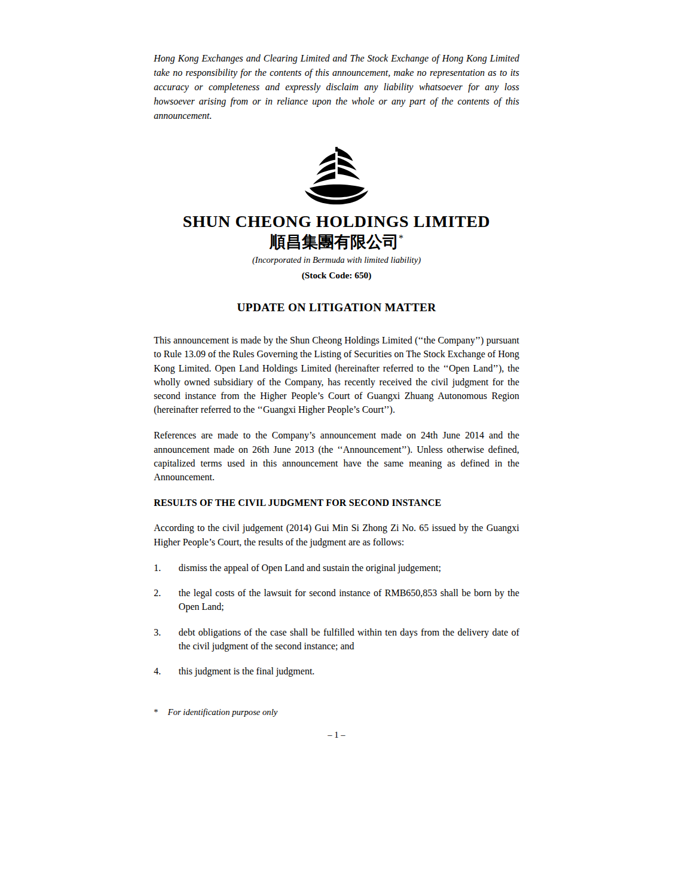Hong Kong Exchanges and Clearing Limited and The Stock Exchange of Hong Kong Limited take no responsibility for the contents of this announcement, make no representation as to its accuracy or completeness and expressly disclaim any liability whatsoever for any loss howsoever arising from or in reliance upon the whole or any part of the contents of this announcement.
SHUN CHEONG HOLDINGS LIMITED
順昌集團有限公司*
(Incorporated in Bermuda with limited liability)
(Stock Code: 650)
UPDATE ON LITIGATION MATTER
This announcement is made by the Shun Cheong Holdings Limited (‘‘the Company’’) pursuant to Rule 13.09 of the Rules Governing the Listing of Securities on The Stock Exchange of Hong Kong Limited. Open Land Holdings Limited (hereinafter referred to the ‘‘Open Land’’), the wholly owned subsidiary of the Company, has recently received the civil judgment for the second instance from the Higher People’s Court of Guangxi Zhuang Autonomous Region (hereinafter referred to the ‘‘Guangxi Higher People’s Court’’).
References are made to the Company’s announcement made on 24th June 2014 and the announcement made on 26th June 2013 (the ‘‘Announcement’’). Unless otherwise defined, capitalized terms used in this announcement have the same meaning as defined in the Announcement.
RESULTS OF THE CIVIL JUDGMENT FOR SECOND INSTANCE
According to the civil judgement (2014) Gui Min Si Zhong Zi No. 65 issued by the Guangxi Higher People’s Court, the results of the judgment are as follows:
1. dismiss the appeal of Open Land and sustain the original judgement;
2. the legal costs of the lawsuit for second instance of RMB650,853 shall be born by the Open Land;
3. debt obligations of the case shall be fulfilled within ten days from the delivery date of the civil judgment of the second instance; and
4. this judgment is the final judgment.
*For identification purpose only
– 1 –